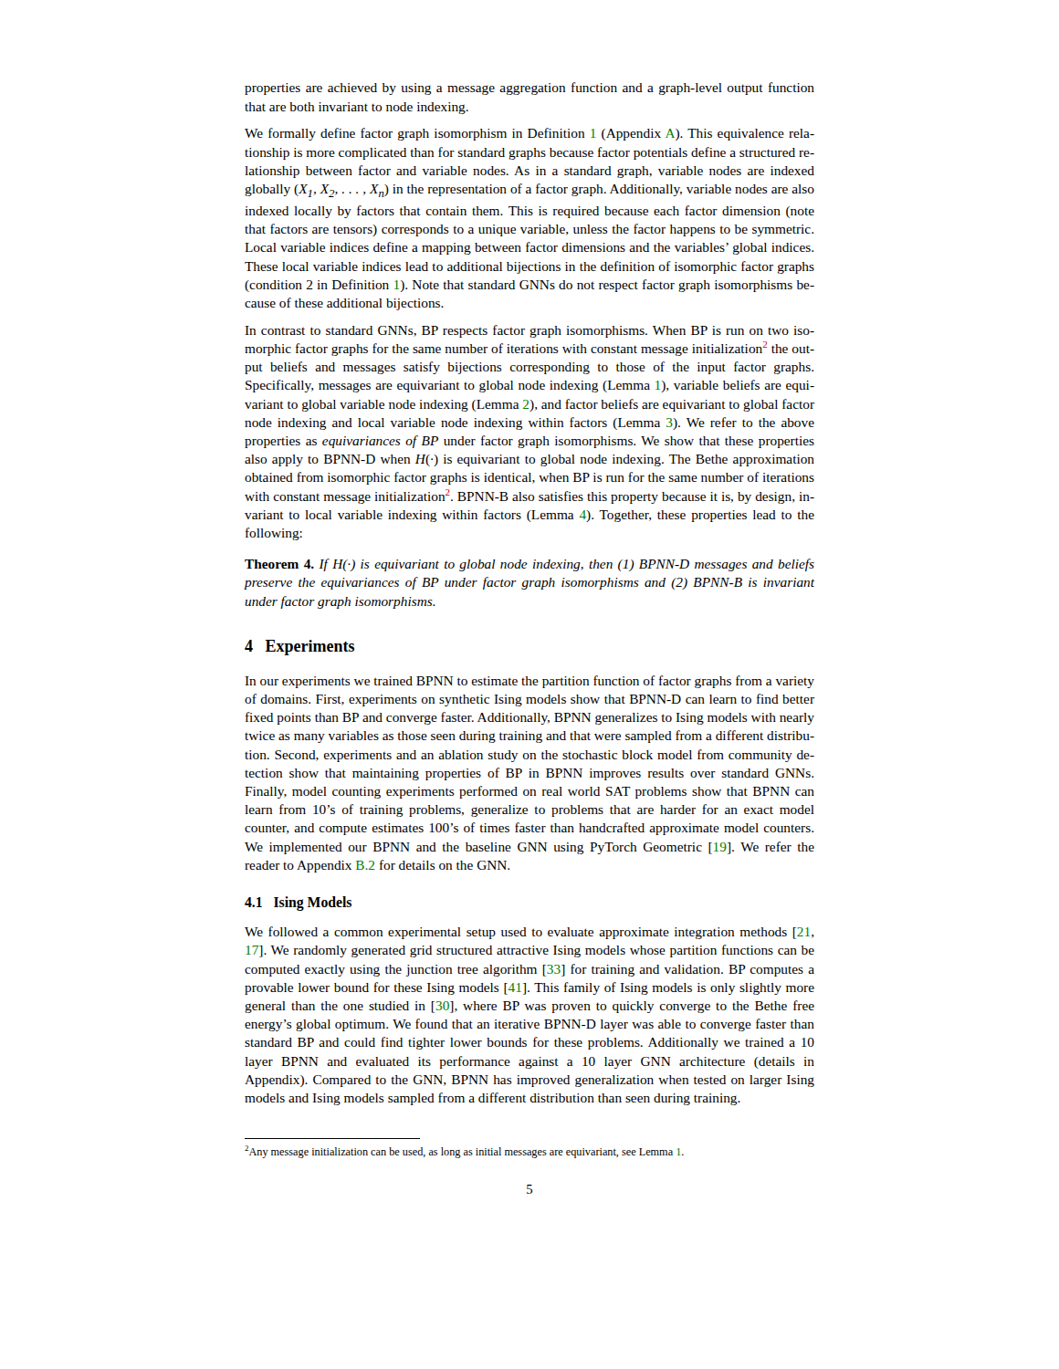properties are achieved by using a message aggregation function and a graph-level output function that are both invariant to node indexing.
We formally define factor graph isomorphism in Definition 1 (Appendix A). This equivalence relationship is more complicated than for standard graphs because factor potentials define a structured relationship between factor and variable nodes. As in a standard graph, variable nodes are indexed globally (X1, X2, . . . , Xn) in the representation of a factor graph. Additionally, variable nodes are also indexed locally by factors that contain them. This is required because each factor dimension (note that factors are tensors) corresponds to a unique variable, unless the factor happens to be symmetric. Local variable indices define a mapping between factor dimensions and the variables’ global indices. These local variable indices lead to additional bijections in the definition of isomorphic factor graphs (condition 2 in Definition 1). Note that standard GNNs do not respect factor graph isomorphisms because of these additional bijections.
In contrast to standard GNNs, BP respects factor graph isomorphisms. When BP is run on two isomorphic factor graphs for the same number of iterations with constant message initialization2 the output beliefs and messages satisfy bijections corresponding to those of the input factor graphs. Specifically, messages are equivariant to global node indexing (Lemma 1), variable beliefs are equivariant to global variable node indexing (Lemma 2), and factor beliefs are equivariant to global factor node indexing and local variable node indexing within factors (Lemma 3). We refer to the above properties as equivariances of BP under factor graph isomorphisms. We show that these properties also apply to BPNN-D when H(·) is equivariant to global node indexing. The Bethe approximation obtained from isomorphic factor graphs is identical, when BP is run for the same number of iterations with constant message initialization2. BPNN-B also satisfies this property because it is, by design, invariant to local variable indexing within factors (Lemma 4). Together, these properties lead to the following:
Theorem 4. If H(·) is equivariant to global node indexing, then (1) BPNN-D messages and beliefs preserve the equivariances of BP under factor graph isomorphisms and (2) BPNN-B is invariant under factor graph isomorphisms.
4 Experiments
In our experiments we trained BPNN to estimate the partition function of factor graphs from a variety of domains. First, experiments on synthetic Ising models show that BPNN-D can learn to find better fixed points than BP and converge faster. Additionally, BPNN generalizes to Ising models with nearly twice as many variables as those seen during training and that were sampled from a different distribution. Second, experiments and an ablation study on the stochastic block model from community detection show that maintaining properties of BP in BPNN improves results over standard GNNs. Finally, model counting experiments performed on real world SAT problems show that BPNN can learn from 10’s of training problems, generalize to problems that are harder for an exact model counter, and compute estimates 100’s of times faster than handcrafted approximate model counters. We implemented our BPNN and the baseline GNN using PyTorch Geometric [19]. We refer the reader to Appendix B.2 for details on the GNN.
4.1 Ising Models
We followed a common experimental setup used to evaluate approximate integration methods [21, 17]. We randomly generated grid structured attractive Ising models whose partition functions can be computed exactly using the junction tree algorithm [33] for training and validation. BP computes a provable lower bound for these Ising models [41]. This family of Ising models is only slightly more general than the one studied in [30], where BP was proven to quickly converge to the Bethe free energy’s global optimum. We found that an iterative BPNN-D layer was able to converge faster than standard BP and could find tighter lower bounds for these problems. Additionally we trained a 10 layer BPNN and evaluated its performance against a 10 layer GNN architecture (details in Appendix). Compared to the GNN, BPNN has improved generalization when tested on larger Ising models and Ising models sampled from a different distribution than seen during training.
2Any message initialization can be used, as long as initial messages are equivariant, see Lemma 1.
5